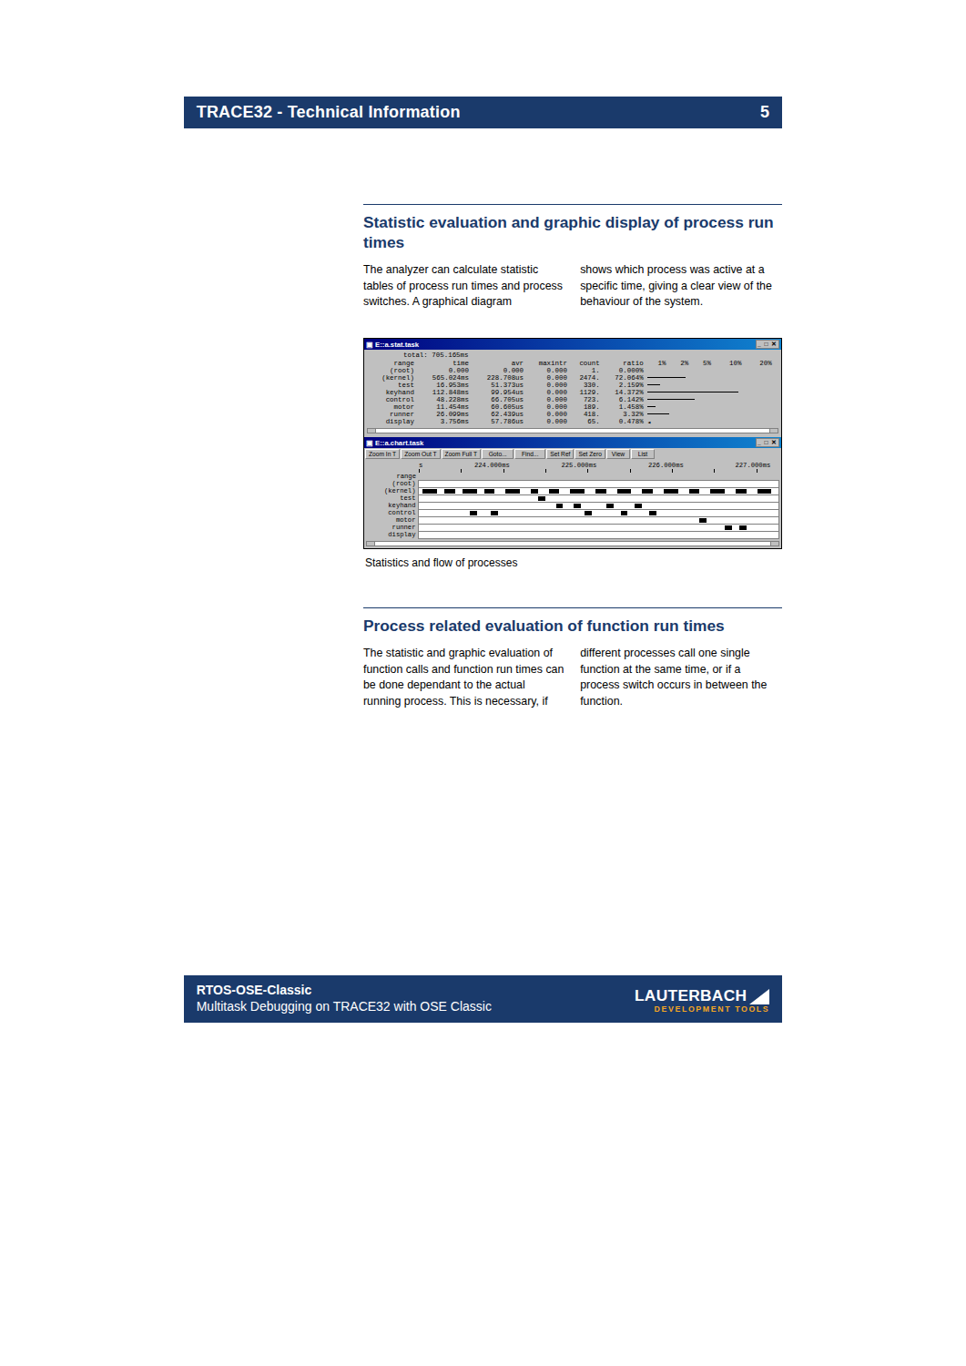TRACE32 - Technical Information 5
Statistic evaluation and graphic display of process run times
The analyzer can calculate statistic tables of process run times and process switches. A graphical diagram
shows which process was active at a specific time, giving a clear view of the behaviour of the system.
▣ E::a.stat.task _ □ ✕
total: 705.165ms
| range | time | avr | maxintr | count | ratio | 1% | 2% | 5% | 10% | 20% | |
| (root) | 0.000 | 0.000 | 0.000 | 1. | 0.000% | | |
| (kernel) | 565.024ms | 228.708us | 0.000 | 2474. | 72.064% | | |
| test | 16.953ms | 51.373us | 0.000 | 330. | 2.159% | | |
| keyhand | 112.848ms | 99.954us | 0.000 | 1129. | 14.372% | | |
| control | 48.228ms | 66.705us | 0.000 | 723. | 6.142% | | |
| motor | 11.454ms | 60.605us | 0.000 | 189. | 1.458% | | |
| runner | 26.099ms | 62.439us | 0.000 | 418. | 3.32% | | |
| display | 3.756ms | 57.786us | 0.000 | 65. | 0.478% | ◂ | |
▣ E::a.chart.task _ □ ✕
Zoom In T Zoom Out T Zoom Full T Goto... Find... Set Ref Set Zero View List
s 224.000ms 225.000ms 226.000ms 227.000ms
| range | |
| (root) | |
| (kernel) | |
| test | |
| keyhand | |
| control | |
| motor | |
| runner | |
| display | |
Statistics and flow of processes
Process related evaluation of function run times
The statistic and graphic evaluation of function calls and function run times can be done dependant to the actual running process. This is necessary, if
different processes call one single function at the same time, or if a process switch occurs in between the function.
RTOS-OSE-Classic
Multitask Debugging on TRACE32 with OSE Classic
LAUTERBACH
DEVELOPMENT TOOLS